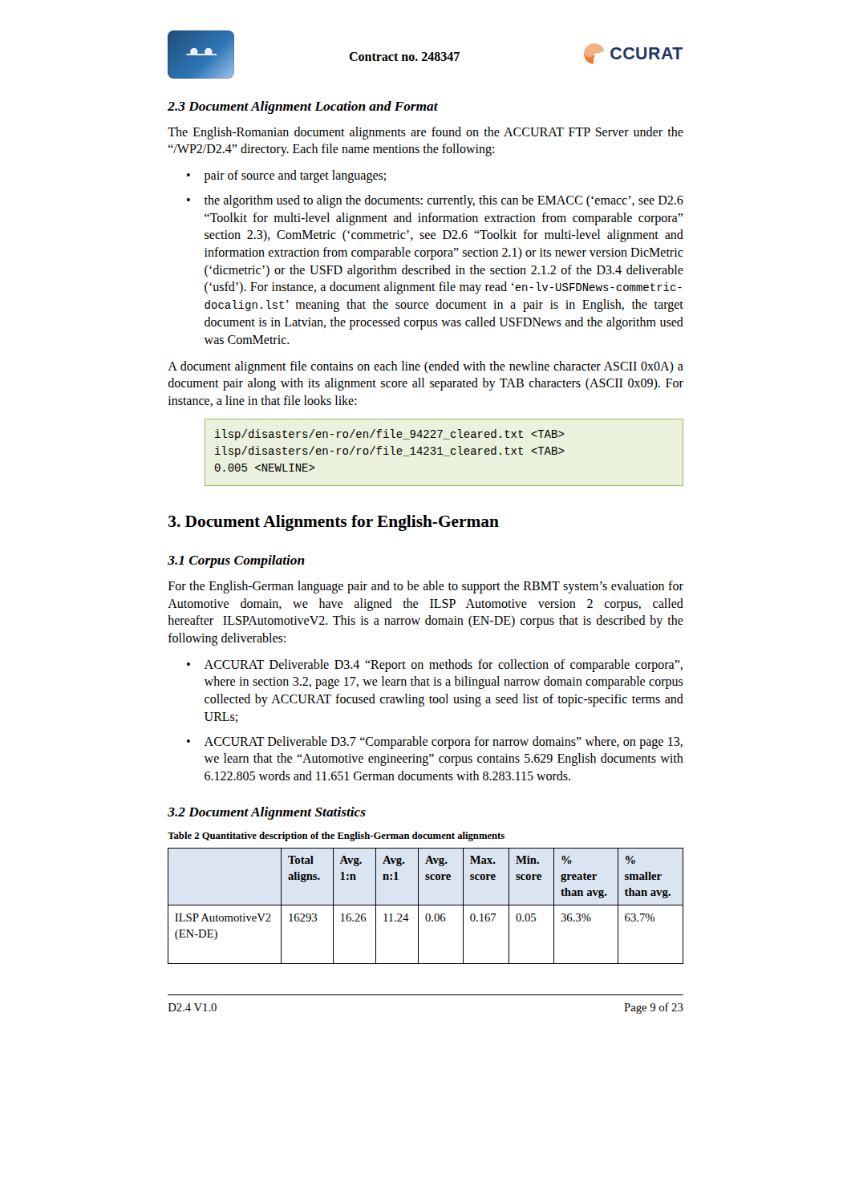Contract no. 248347
CCURAT
2.3 Document Alignment Location and Format
The English-Romanian document alignments are found on the ACCURAT FTP Server under the “/WP2/D2.4” directory. Each file name mentions the following:
pair of source and target languages;
the algorithm used to align the documents: currently, this can be EMACC (‘emacc’, see D2.6 “Toolkit for multi-level alignment and information extraction from comparable corpora” section 2.3), ComMetric (‘commetric’, see D2.6 “Toolkit for multi-level alignment and information extraction from comparable corpora” section 2.1) or its newer version DicMetric (‘dicmetric’) or the USFD algorithm described in the section 2.1.2 of the D3.4 deliverable (‘usfd’). For instance, a document alignment file may read ‘en-lv-USFDNews-commetric-docalign.lst’ meaning that the source document in a pair is in English, the target document is in Latvian, the processed corpus was called USFDNews and the algorithm used was ComMetric.
A document alignment file contains on each line (ended with the newline character ASCII 0x0A) a document pair along with its alignment score all separated by TAB characters (ASCII 0x09). For instance, a line in that file looks like:
ilsp/disasters/en-ro/en/file_94227_cleared.txt <TAB>
ilsp/disasters/en-ro/ro/file_14231_cleared.txt <TAB>
0.005 <NEWLINE>
3. Document Alignments for English-German
3.1 Corpus Compilation
For the English-German language pair and to be able to support the RBMT system’s evaluation for Automotive domain, we have aligned the ILSP Automotive version 2 corpus, called hereafter ILSPAutomotiveV2. This is a narrow domain (EN-DE) corpus that is described by the following deliverables:
ACCURAT Deliverable D3.4 “Report on methods for collection of comparable corpora”, where in section 3.2, page 17, we learn that is a bilingual narrow domain comparable corpus collected by ACCURAT focused crawling tool using a seed list of topic-specific terms and URLs;
ACCURAT Deliverable D3.7 “Comparable corpora for narrow domains” where, on page 13, we learn that the “Automotive engineering” corpus contains 5.629 English documents with 6.122.805 words and 11.651 German documents with 8.283.115 words.
3.2 Document Alignment Statistics
Table 2 Quantitative description of the English-German document alignments
| | Total aligns. | Avg. 1:n | Avg. n:1 | Avg. score | Max. score | Min. score | % greater than avg. | % smaller than avg. |
| --- | --- | --- | --- | --- | --- | --- | --- | --- |
| ILSP AutomotiveV2 (EN-DE) | 16293 | 16.26 | 11.24 | 0.06 | 0.167 | 0.05 | 36.3% | 63.7% |
D2.4 V1.0
Page 9 of 23